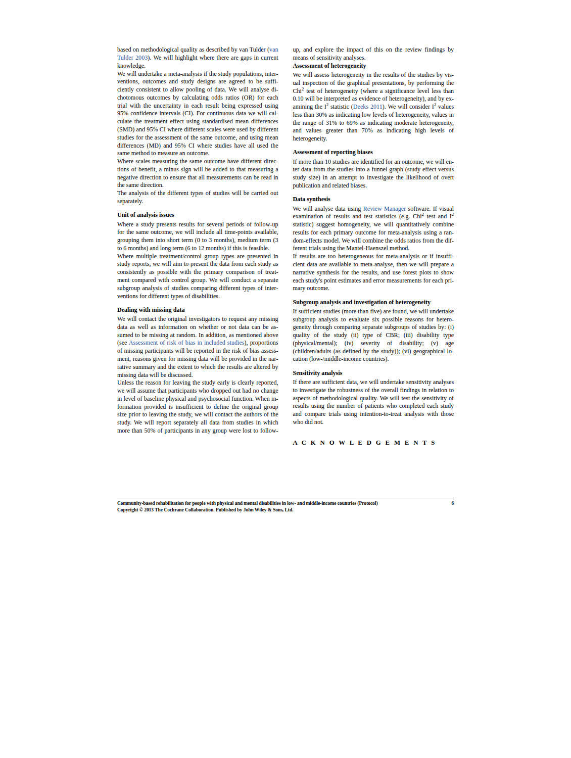based on methodological quality as described by van Tulder (van Tulder 2003). We will highlight where there are gaps in current knowledge.
We will undertake a meta-analysis if the study populations, interventions, outcomes and study designs are agreed to be sufficiently consistent to allow pooling of data. We will analyse dichotomous outcomes by calculating odds ratios (OR) for each trial with the uncertainty in each result being expressed using 95% confidence intervals (CI). For continuous data we will calculate the treatment effect using standardised mean differences (SMD) and 95% CI where different scales were used by different studies for the assessment of the same outcome, and using mean differences (MD) and 95% CI where studies have all used the same method to measure an outcome.
Where scales measuring the same outcome have different directions of benefit, a minus sign will be added to that measuring a negative direction to ensure that all measurements can be read in the same direction.
The analysis of the different types of studies will be carried out separately.
Unit of analysis issues
Where a study presents results for several periods of follow-up for the same outcome, we will include all time-points available, grouping them into short term (0 to 3 months), medium term (3 to 6 months) and long term (6 to 12 months) if this is feasible.
Where multiple treatment/control group types are presented in study reports, we will aim to present the data from each study as consistently as possible with the primary comparison of treatment compared with control group. We will conduct a separate subgroup analysis of studies comparing different types of interventions for different types of disabilities.
Dealing with missing data
We will contact the original investigators to request any missing data as well as information on whether or not data can be assumed to be missing at random. In addition, as mentioned above (see Assessment of risk of bias in included studies), proportions of missing participants will be reported in the risk of bias assessment, reasons given for missing data will be provided in the narrative summary and the extent to which the results are altered by missing data will be discussed.
Unless the reason for leaving the study early is clearly reported, we will assume that participants who dropped out had no change in level of baseline physical and psychosocial function. When information provided is insufficient to define the original group size prior to leaving the study, we will contact the authors of the study. We will report separately all data from studies in which more than 50% of participants in any group were lost to follow-up, and explore the impact of this on the review findings by means of sensitivity analyses.
Assessment of heterogeneity
We will assess heterogeneity in the results of the studies by visual inspection of the graphical presentations, by performing the Chi2 test of heterogeneity (where a significance level less than 0.10 will be interpreted as evidence of heterogeneity), and by examining the I2 statistic (Deeks 2011). We will consider I2 values less than 30% as indicating low levels of heterogeneity, values in the range of 31% to 69% as indicating moderate heterogeneity, and values greater than 70% as indicating high levels of heterogeneity.
Assessment of reporting biases
If more than 10 studies are identified for an outcome, we will enter data from the studies into a funnel graph (study effect versus study size) in an attempt to investigate the likelihood of overt publication and related biases.
Data synthesis
We will analyse data using Review Manager software. If visual examination of results and test statistics (e.g. Chi2 test and I2 statistic) suggest homogeneity, we will quantitatively combine results for each primary outcome for meta-analysis using a random-effects model. We will combine the odds ratios from the different trials using the Mantel-Haenszel method.
If results are too heterogeneous for meta-analysis or if insufficient data are available to meta-analyse, then we will prepare a narrative synthesis for the results, and use forest plots to show each study's point estimates and error measurements for each primary outcome.
Subgroup analysis and investigation of heterogeneity
If sufficient studies (more than five) are found, we will undertake subgroup analysis to evaluate six possible reasons for heterogeneity through comparing separate subgroups of studies by: (i) quality of the study (ii) type of CBR; (iii) disability type (physical/mental); (iv) severity of disability; (v) age (children/adults (as defined by the study)); (vi) geographical location (low-/middle-income countries).
Sensitivity analysis
If there are sufficient data, we will undertake sensitivity analyses to investigate the robustness of the overall findings in relation to aspects of methodological quality. We will test the sensitivity of results using the number of patients who completed each study and compare trials using intention-to-treat analysis with those who did not.
A C K N O W L E D G E M E N T S
Community-based rehabilitation for people with physical and mental disabilities in low- and middle-income countries (Protocol) 6
Copyright © 2013 The Cochrane Collaboration. Published by John Wiley & Sons, Ltd.